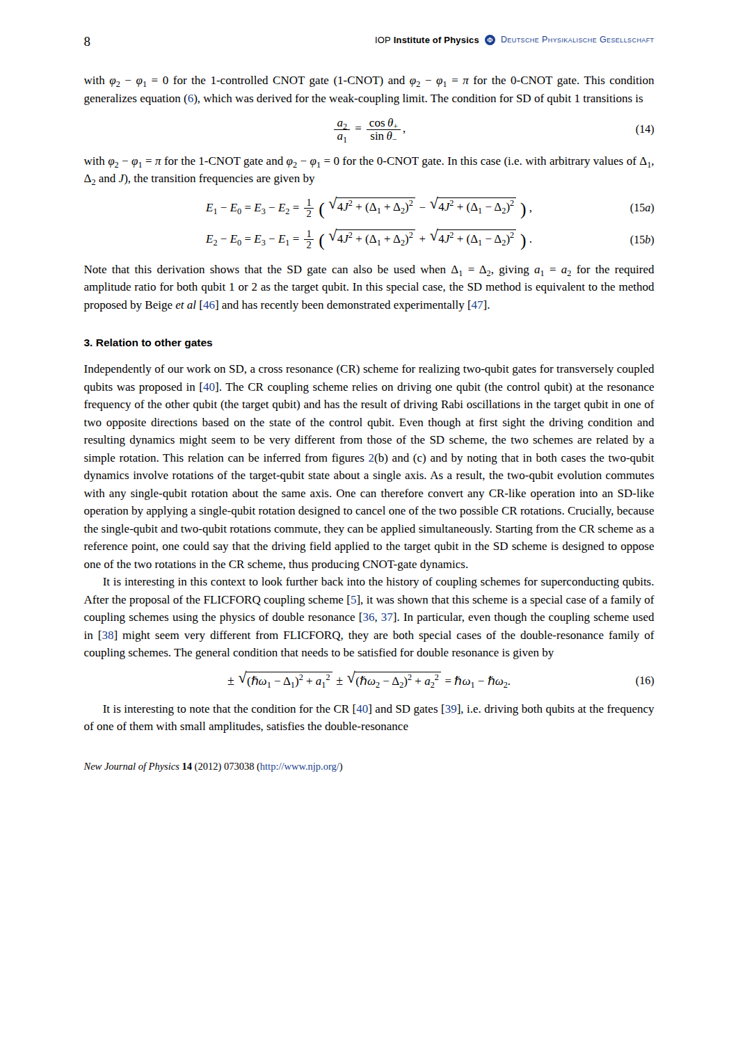8
IOP Institute of Physics Φ Deutsche Physikalische Gesellschaft
with φ2 − φ1 = 0 for the 1-controlled CNOT gate (1-CNOT) and φ2 − φ1 = π for the 0-CNOT gate. This condition generalizes equation (6), which was derived for the weak-coupling limit. The condition for SD of qubit 1 transitions is
a2 a1 = cos θ+sin θ−,
(14)
with φ2 − φ1 = π for the 1-CNOT gate and φ2 − φ1 = 0 for the 0-CNOT gate. In this case (i.e. with arbitrary values of Δ1, Δ2 and J), the transition frequencies are given by
E1 − E0 = E3 − E2 = 12 ( 4J2 + (Δ1 + Δ2)2 − 4J2 + (Δ1 − Δ2)2 ) ,
(15a)
E2 − E0 = E3 − E1 = 12 ( 4J2 + (Δ1 + Δ2)2 + 4J2 + (Δ1 − Δ2)2 ) .
(15b)
Note that this derivation shows that the SD gate can also be used when Δ1 = Δ2, giving a1 = a2 for the required amplitude ratio for both qubit 1 or 2 as the target qubit. In this special case, the SD method is equivalent to the method proposed by Beige et al [46] and has recently been demonstrated experimentally [47].
3. Relation to other gates
Independently of our work on SD, a cross resonance (CR) scheme for realizing two-qubit gates for transversely coupled qubits was proposed in [40]. The CR coupling scheme relies on driving one qubit (the control qubit) at the resonance frequency of the other qubit (the target qubit) and has the result of driving Rabi oscillations in the target qubit in one of two opposite directions based on the state of the control qubit. Even though at first sight the driving condition and resulting dynamics might seem to be very different from those of the SD scheme, the two schemes are related by a simple rotation. This relation can be inferred from figures 2(b) and (c) and by noting that in both cases the two-qubit dynamics involve rotations of the target-qubit state about a single axis. As a result, the two-qubit evolution commutes with any single-qubit rotation about the same axis. One can therefore convert any CR-like operation into an SD-like operation by applying a single-qubit rotation designed to cancel one of the two possible CR rotations. Crucially, because the single-qubit and two-qubit rotations commute, they can be applied simultaneously. Starting from the CR scheme as a reference point, one could say that the driving field applied to the target qubit in the SD scheme is designed to oppose one of the two rotations in the CR scheme, thus producing CNOT-gate dynamics.
It is interesting in this context to look further back into the history of coupling schemes for superconducting qubits. After the proposal of the FLICFORQ coupling scheme [5], it was shown that this scheme is a special case of a family of coupling schemes using the physics of double resonance [36, 37]. In particular, even though the coupling scheme used in [38] might seem very different from FLICFORQ, they are both special cases of the double-resonance family of coupling schemes. The general condition that needs to be satisfied for double resonance is given by
± (ℏω1 − Δ1)2 + a12 ± (ℏω2 − Δ2)2 + a22 = ℏω1 − ℏω2.
(16)
It is interesting to note that the condition for the CR [40] and SD gates [39], i.e. driving both qubits at the frequency of one of them with small amplitudes, satisfies the double-resonance
New Journal of Physics 14 (2012) 073038 (http://www.njp.org/)